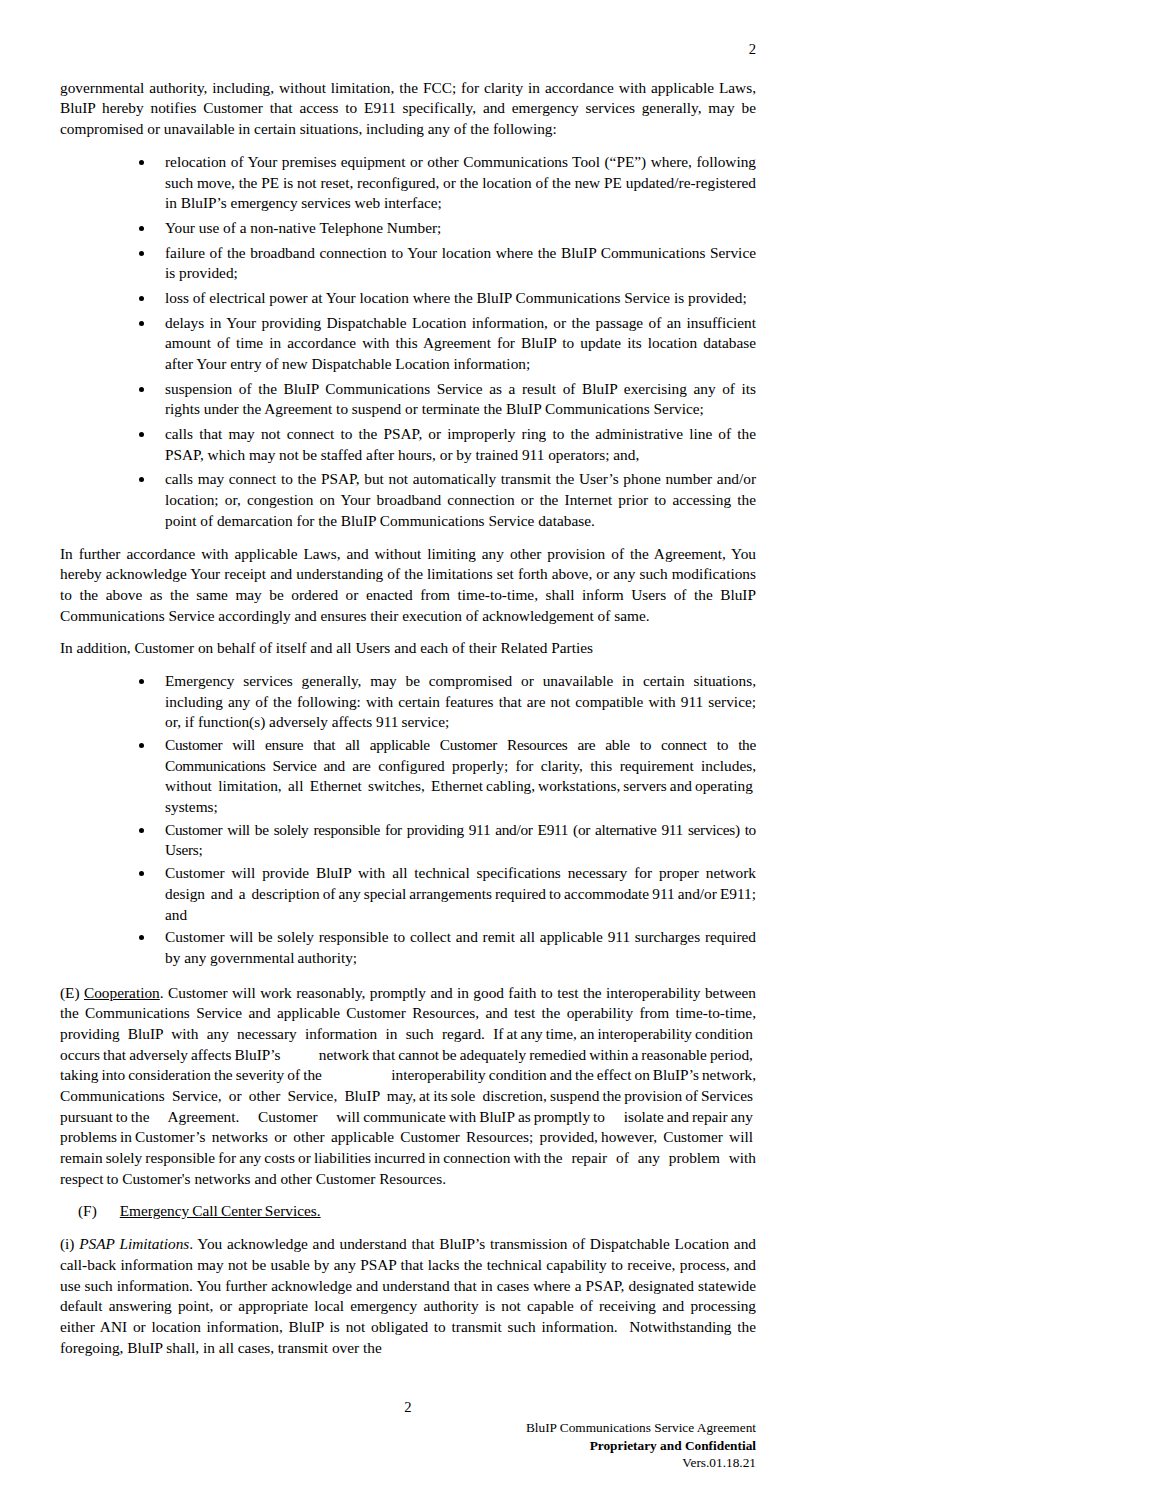2
governmental authority, including, without limitation, the FCC; for clarity in accordance with applicable Laws, BluIP hereby notifies Customer that access to E911 specifically, and emergency services generally, may be compromised or unavailable in certain situations, including any of the following:
relocation of Your premises equipment or other Communications Tool (“PE”) where, following such move, the PE is not reset, reconfigured, or the location of the new PE updated/re-registered in BluIP’s emergency services web interface;
Your use of a non-native Telephone Number;
failure of the broadband connection to Your location where the BluIP Communications Service is provided;
loss of electrical power at Your location where the BluIP Communications Service is provided;
delays in Your providing Dispatchable Location information, or the passage of an insufficient amount of time in accordance with this Agreement for BluIP to update its location database after Your entry of new Dispatchable Location information;
suspension of the BluIP Communications Service as a result of BluIP exercising any of its rights under the Agreement to suspend or terminate the BluIP Communications Service;
calls that may not connect to the PSAP, or improperly ring to the administrative line of the PSAP, which may not be staffed after hours, or by trained 911 operators; and,
calls may connect to the PSAP, but not automatically transmit the User’s phone number and/or location; or, congestion on Your broadband connection or the Internet prior to accessing the point of demarcation for the BluIP Communications Service database.
In further accordance with applicable Laws, and without limiting any other provision of the Agreement, You hereby acknowledge Your receipt and understanding of the limitations set forth above, or any such modifications to the above as the same may be ordered or enacted from time-to-time, shall inform Users of the BluIP Communications Service accordingly and ensures their execution of acknowledgement of same.
In addition, Customer on behalf of itself and all Users and each of their Related Parties
Emergency services generally, may be compromised or unavailable in certain situations, including any of the following: with certain features that are not compatible with 911 service; or, if function(s) adversely affects 911 service;
Customer will ensure that all applicable Customer Resources are able to connect to the Communications Service and are configured properly; for clarity, this requirement includes, without limitation, all Ethernet switches, Ethernet cabling, workstations, servers and operating systems;
Customer will be solely responsible for providing 911 and/or E911 (or alternative 911 services) to Users;
Customer will provide BluIP with all technical specifications necessary for proper network design and a description of any special arrangements required to accommodate 911 and/or E911; and
Customer will be solely responsible to collect and remit all applicable 911 surcharges required by any governmental authority;
(E) Cooperation. Customer will work reasonably, promptly and in good faith to test the interoperability between the Communications Service and applicable Customer Resources, and test the operability from time-to-time, providing BluIP with any necessary information in such regard. If at any time, an interoperability condition occurs that adversely affects BluIP’s network that cannot be adequately remedied within a reasonable period, taking into consideration the severity of the interoperability condition and the effect on BluIP’s network, Communications Service, or other Service, BluIP may, at its sole discretion, suspend the provision of Services pursuant to the Agreement. Customer will communicate with BluIP as promptly to isolate and repair any problems in Customer’s networks or other applicable Customer Resources; provided, however, Customer will remain solely responsible for any costs or liabilities incurred in connection with the repair of any problem with respect to Customer's networks and other Customer Resources.
(F) Emergency Call Center Services.
(i) PSAP Limitations. You acknowledge and understand that BluIP’s transmission of Dispatchable Location and call-back information may not be usable by any PSAP that lacks the technical capability to receive, process, and use such information. You further acknowledge and understand that in cases where a PSAP, designated statewide default answering point, or appropriate local emergency authority is not capable of receiving and processing either ANI or location information, BluIP is not obligated to transmit such information. Notwithstanding the foregoing, BluIP shall, in all cases, transmit over the
2
BluIP Communications Service Agreement
Proprietary and Confidential
Vers.01.18.21